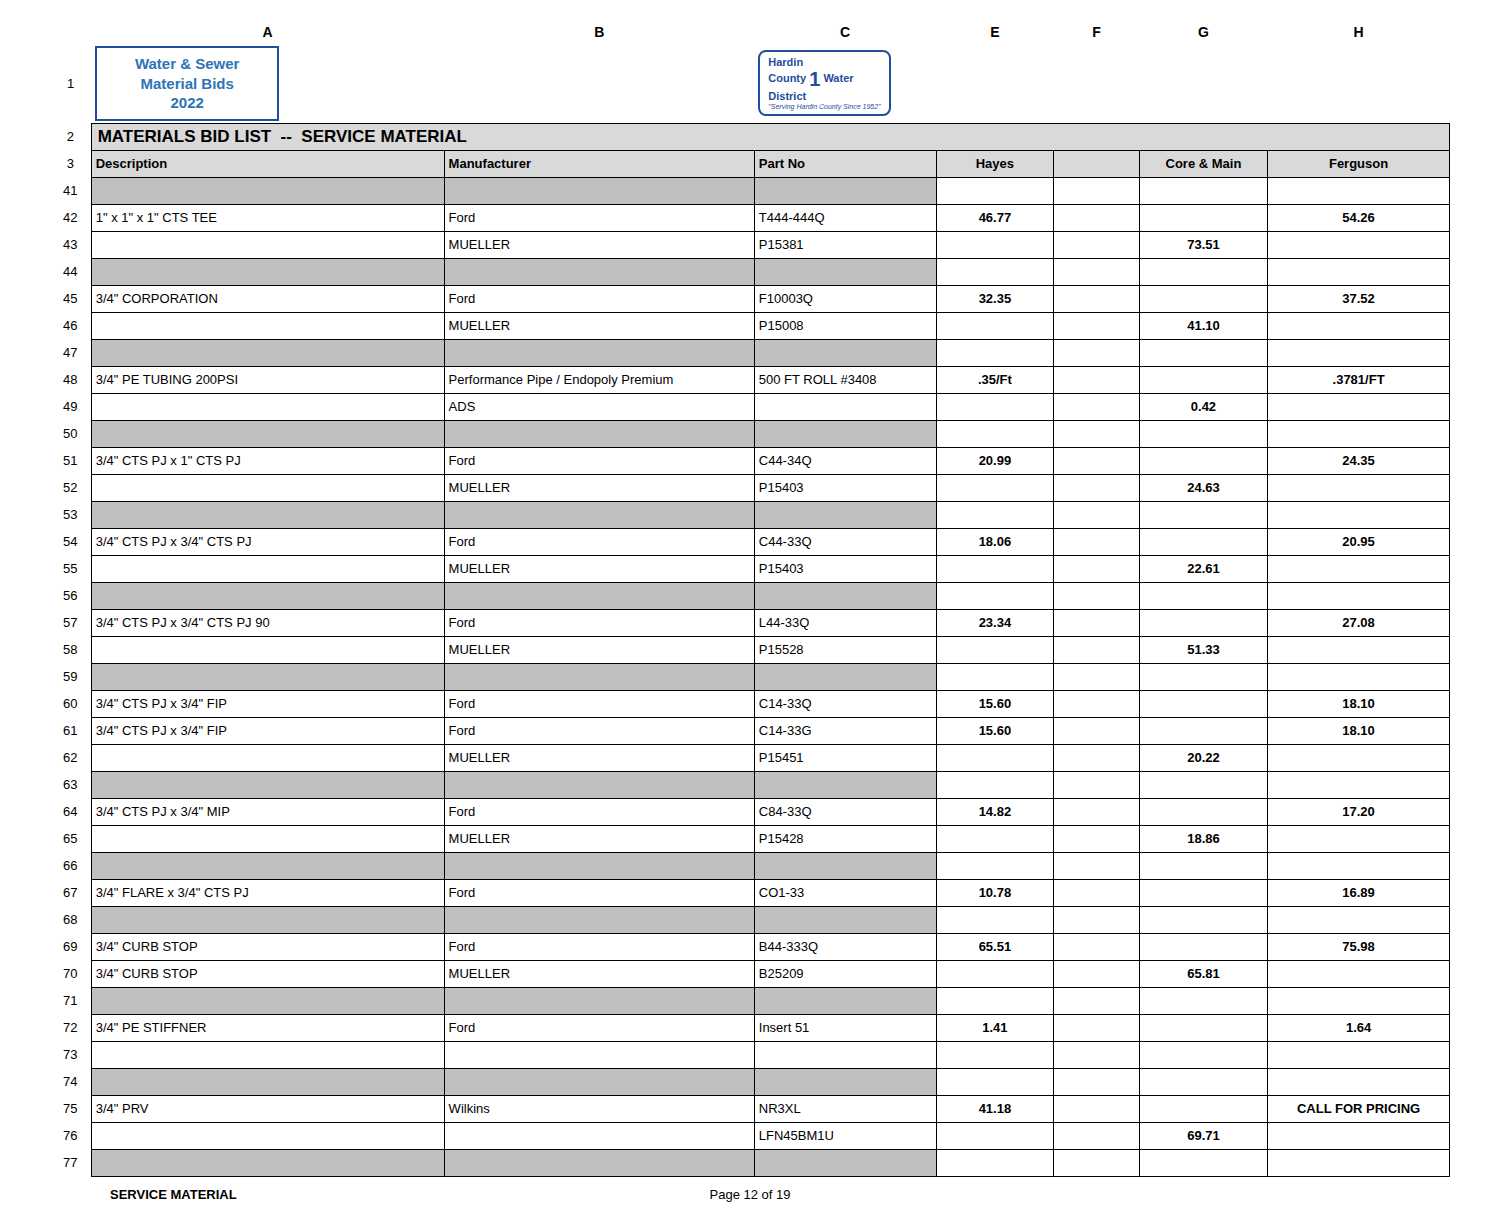| | A | B | C | E | F | G | H |
| 1 | Water & Sewer Material Bids 2022 | | Hardin County 1 Water District "Serving Hardin County Since 1952" | | | |
| 2 | MATERIALS BID LIST -- SERVICE MATERIAL |
| 3 | Description | Manufacturer | Part No | Hayes | | Core & Main | Ferguson |
| 41 | | | | | | | |
| 42 | 1" x 1" x 1" CTS TEE | Ford | T444-444Q | 46.77 | | | 54.26 |
| 43 | | MUELLER | P15381 | | | 73.51 | |
| 44 | | | | | | | |
| 45 | 3/4" CORPORATION | Ford | F10003Q | 32.35 | | | 37.52 |
| 46 | | MUELLER | P15008 | | | 41.10 | |
| 47 | | | | | | | |
| 48 | 3/4" PE TUBING 200PSI | Performance Pipe / Endopoly Premium | 500 FT ROLL #3408 | .35/Ft | | | .3781/FT |
| 49 | | ADS | | | | 0.42 | |
| 50 | | | | | | | |
| 51 | 3/4" CTS PJ x 1" CTS PJ | Ford | C44-34Q | 20.99 | | | 24.35 |
| 52 | | MUELLER | P15403 | | | 24.63 | |
| 53 | | | | | | | |
| 54 | 3/4" CTS PJ x 3/4" CTS PJ | Ford | C44-33Q | 18.06 | | | 20.95 |
| 55 | | MUELLER | P15403 | | | 22.61 | |
| 56 | | | | | | | |
| 57 | 3/4" CTS PJ x 3/4" CTS PJ 90 | Ford | L44-33Q | 23.34 | | | 27.08 |
| 58 | | MUELLER | P15528 | | | 51.33 | |
| 59 | | | | | | | |
| 60 | 3/4" CTS PJ x 3/4" FIP | Ford | C14-33Q | 15.60 | | | 18.10 |
| 61 | 3/4" CTS PJ x 3/4" FIP | Ford | C14-33G | 15.60 | | | 18.10 |
| 62 | | MUELLER | P15451 | | | 20.22 | |
| 63 | | | | | | | |
| 64 | 3/4" CTS PJ x 3/4" MIP | Ford | C84-33Q | 14.82 | | | 17.20 |
| 65 | | MUELLER | P15428 | | | 18.86 | |
| 66 | | | | | | | |
| 67 | 3/4" FLARE x 3/4" CTS PJ | Ford | CO1-33 | 10.78 | | | 16.89 |
| 68 | | | | | | | |
| 69 | 3/4" CURB STOP | Ford | B44-333Q | 65.51 | | | 75.98 |
| 70 | 3/4" CURB STOP | MUELLER | B25209 | | | 65.81 | |
| 71 | | | | | | | |
| 72 | 3/4" PE STIFFNER | Ford | Insert 51 | 1.41 | | | 1.64 |
| 73 | | | | | | | |
| 74 | | | | | | | |
| 75 | 3/4" PRV | Wilkins | NR3XL | 41.18 | | | CALL FOR PRICING |
| 76 | | | LFN45BM1U | | | 69.71 | |
| 77 | | | | | | | |
SERVICE MATERIAL Page 12 of 19